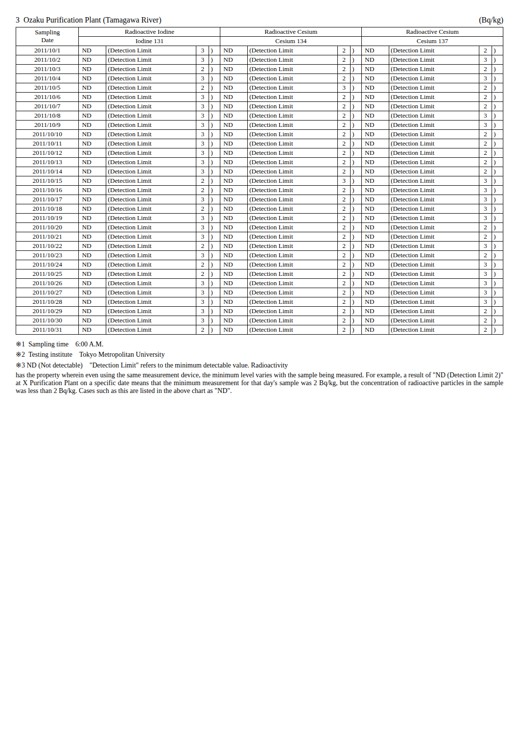3 Ozaku Purification Plant (Tamagawa River)
(Bq/kg)
| Sampling Date | Radioactive Iodine | Radioactive Cesium | Radioactive Cesium |
| --- | --- | --- | --- |
| Iodine 131 | Cesium 134 | Cesium 137 |
| 2011/10/1 | ND | (Detection Limit | 3 | ) | ND | (Detection Limit | 2 | ) | ND | (Detection Limit | 2 | ) |
| 2011/10/2 | ND | (Detection Limit | 3 | ) | ND | (Detection Limit | 2 | ) | ND | (Detection Limit | 3 | ) |
| 2011/10/3 | ND | (Detection Limit | 2 | ) | ND | (Detection Limit | 2 | ) | ND | (Detection Limit | 2 | ) |
| 2011/10/4 | ND | (Detection Limit | 3 | ) | ND | (Detection Limit | 2 | ) | ND | (Detection Limit | 3 | ) |
| 2011/10/5 | ND | (Detection Limit | 2 | ) | ND | (Detection Limit | 3 | ) | ND | (Detection Limit | 2 | ) |
| 2011/10/6 | ND | (Detection Limit | 3 | ) | ND | (Detection Limit | 2 | ) | ND | (Detection Limit | 2 | ) |
| 2011/10/7 | ND | (Detection Limit | 3 | ) | ND | (Detection Limit | 2 | ) | ND | (Detection Limit | 2 | ) |
| 2011/10/8 | ND | (Detection Limit | 3 | ) | ND | (Detection Limit | 2 | ) | ND | (Detection Limit | 3 | ) |
| 2011/10/9 | ND | (Detection Limit | 3 | ) | ND | (Detection Limit | 2 | ) | ND | (Detection Limit | 3 | ) |
| 2011/10/10 | ND | (Detection Limit | 3 | ) | ND | (Detection Limit | 2 | ) | ND | (Detection Limit | 2 | ) |
| 2011/10/11 | ND | (Detection Limit | 3 | ) | ND | (Detection Limit | 2 | ) | ND | (Detection Limit | 2 | ) |
| 2011/10/12 | ND | (Detection Limit | 3 | ) | ND | (Detection Limit | 2 | ) | ND | (Detection Limit | 2 | ) |
| 2011/10/13 | ND | (Detection Limit | 3 | ) | ND | (Detection Limit | 2 | ) | ND | (Detection Limit | 2 | ) |
| 2011/10/14 | ND | (Detection Limit | 3 | ) | ND | (Detection Limit | 2 | ) | ND | (Detection Limit | 2 | ) |
| 2011/10/15 | ND | (Detection Limit | 2 | ) | ND | (Detection Limit | 3 | ) | ND | (Detection Limit | 3 | ) |
| 2011/10/16 | ND | (Detection Limit | 2 | ) | ND | (Detection Limit | 2 | ) | ND | (Detection Limit | 3 | ) |
| 2011/10/17 | ND | (Detection Limit | 3 | ) | ND | (Detection Limit | 2 | ) | ND | (Detection Limit | 3 | ) |
| 2011/10/18 | ND | (Detection Limit | 2 | ) | ND | (Detection Limit | 2 | ) | ND | (Detection Limit | 3 | ) |
| 2011/10/19 | ND | (Detection Limit | 3 | ) | ND | (Detection Limit | 2 | ) | ND | (Detection Limit | 3 | ) |
| 2011/10/20 | ND | (Detection Limit | 3 | ) | ND | (Detection Limit | 2 | ) | ND | (Detection Limit | 2 | ) |
| 2011/10/21 | ND | (Detection Limit | 3 | ) | ND | (Detection Limit | 2 | ) | ND | (Detection Limit | 2 | ) |
| 2011/10/22 | ND | (Detection Limit | 2 | ) | ND | (Detection Limit | 2 | ) | ND | (Detection Limit | 3 | ) |
| 2011/10/23 | ND | (Detection Limit | 3 | ) | ND | (Detection Limit | 2 | ) | ND | (Detection Limit | 2 | ) |
| 2011/10/24 | ND | (Detection Limit | 2 | ) | ND | (Detection Limit | 2 | ) | ND | (Detection Limit | 3 | ) |
| 2011/10/25 | ND | (Detection Limit | 2 | ) | ND | (Detection Limit | 2 | ) | ND | (Detection Limit | 3 | ) |
| 2011/10/26 | ND | (Detection Limit | 3 | ) | ND | (Detection Limit | 2 | ) | ND | (Detection Limit | 3 | ) |
| 2011/10/27 | ND | (Detection Limit | 3 | ) | ND | (Detection Limit | 2 | ) | ND | (Detection Limit | 3 | ) |
| 2011/10/28 | ND | (Detection Limit | 3 | ) | ND | (Detection Limit | 2 | ) | ND | (Detection Limit | 3 | ) |
| 2011/10/29 | ND | (Detection Limit | 3 | ) | ND | (Detection Limit | 2 | ) | ND | (Detection Limit | 2 | ) |
| 2011/10/30 | ND | (Detection Limit | 3 | ) | ND | (Detection Limit | 2 | ) | ND | (Detection Limit | 2 | ) |
| 2011/10/31 | ND | (Detection Limit | 2 | ) | ND | (Detection Limit | 2 | ) | ND | (Detection Limit | 2 | ) |
※1 Sampling time　6:00 A.M.
※2 Testing institute　Tokyo Metropolitan University
※3 ND (Not detectable)　"Detection Limit" refers to the minimum detectable value. Radioactivity
has the property wherein even using the same measurement device, the minimum level varies with the sample being measured. For example, a result of "ND (Detection Limit 2)" at X Purification Plant on a specific date means that the minimum measurement for that day's sample was 2 Bq/kg, but the concentration of radioactive particles in the sample was less than 2 Bq/kg. Cases such as this are listed in the above chart as "ND".